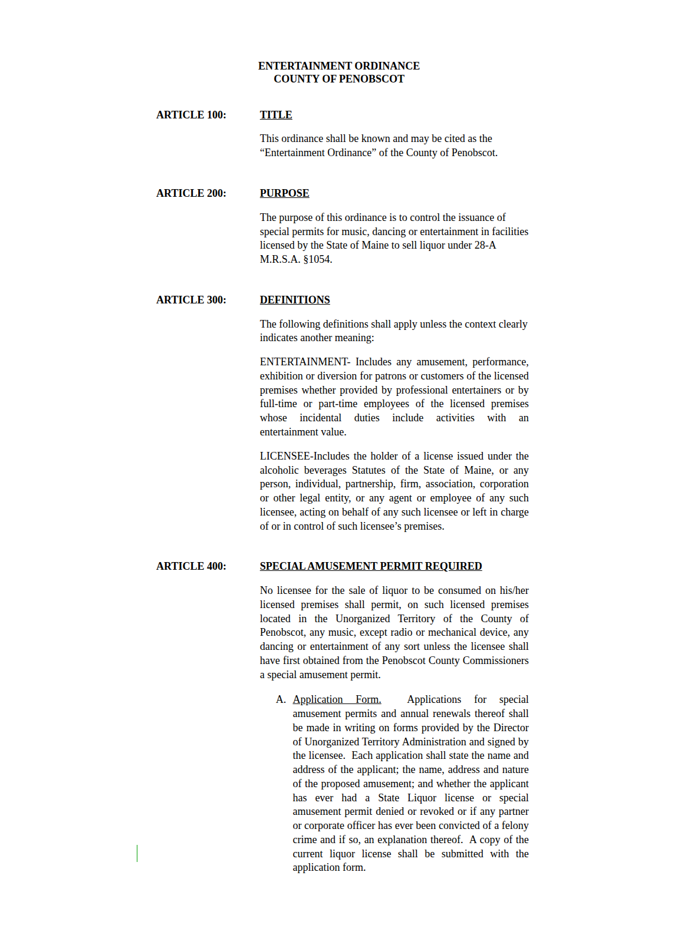ENTERTAINMENT ORDINANCE COUNTY OF PENOBSCOT
ARTICLE 100:
TITLE
This ordinance shall be known and may be cited as the “Entertainment Ordinance” of the County of Penobscot.
ARTICLE 200:
PURPOSE
The purpose of this ordinance is to control the issuance of special permits for music, dancing or entertainment in facilities licensed by the State of Maine to sell liquor under 28-A M.R.S.A. §1054.
ARTICLE 300:
DEFINITIONS
The following definitions shall apply unless the context clearly indicates another meaning:
ENTERTAINMENT- Includes any amusement, performance, exhibition or diversion for patrons or customers of the licensed premises whether provided by professional entertainers or by full-time or part-time employees of the licensed premises whose incidental duties include activities with an entertainment value.
LICENSEE-Includes the holder of a license issued under the alcoholic beverages Statutes of the State of Maine, or any person, individual, partnership, firm, association, corporation or other legal entity, or any agent or employee of any such licensee, acting on behalf of any such licensee or left in charge of or in control of such licensee’s premises.
ARTICLE 400:
SPECIAL AMUSEMENT PERMIT REQUIRED
No licensee for the sale of liquor to be consumed on his/her licensed premises shall permit, on such licensed premises located in the Unorganized Territory of the County of Penobscot, any music, except radio or mechanical device, any dancing or entertainment of any sort unless the licensee shall have first obtained from the Penobscot County Commissioners a special amusement permit.
A.
Application Form. Applications for special amusement permits and annual renewals thereof shall be made in writing on forms provided by the Director of Unorganized Territory Administration and signed by the licensee. Each application shall state the name and address of the applicant; the name, address and nature of the proposed amusement; and whether the applicant has ever had a State Liquor license or special amusement permit denied or revoked or if any partner or corporate officer has ever been convicted of a felony crime and if so, an explanation thereof. A copy of the current liquor license shall be submitted with the application form.